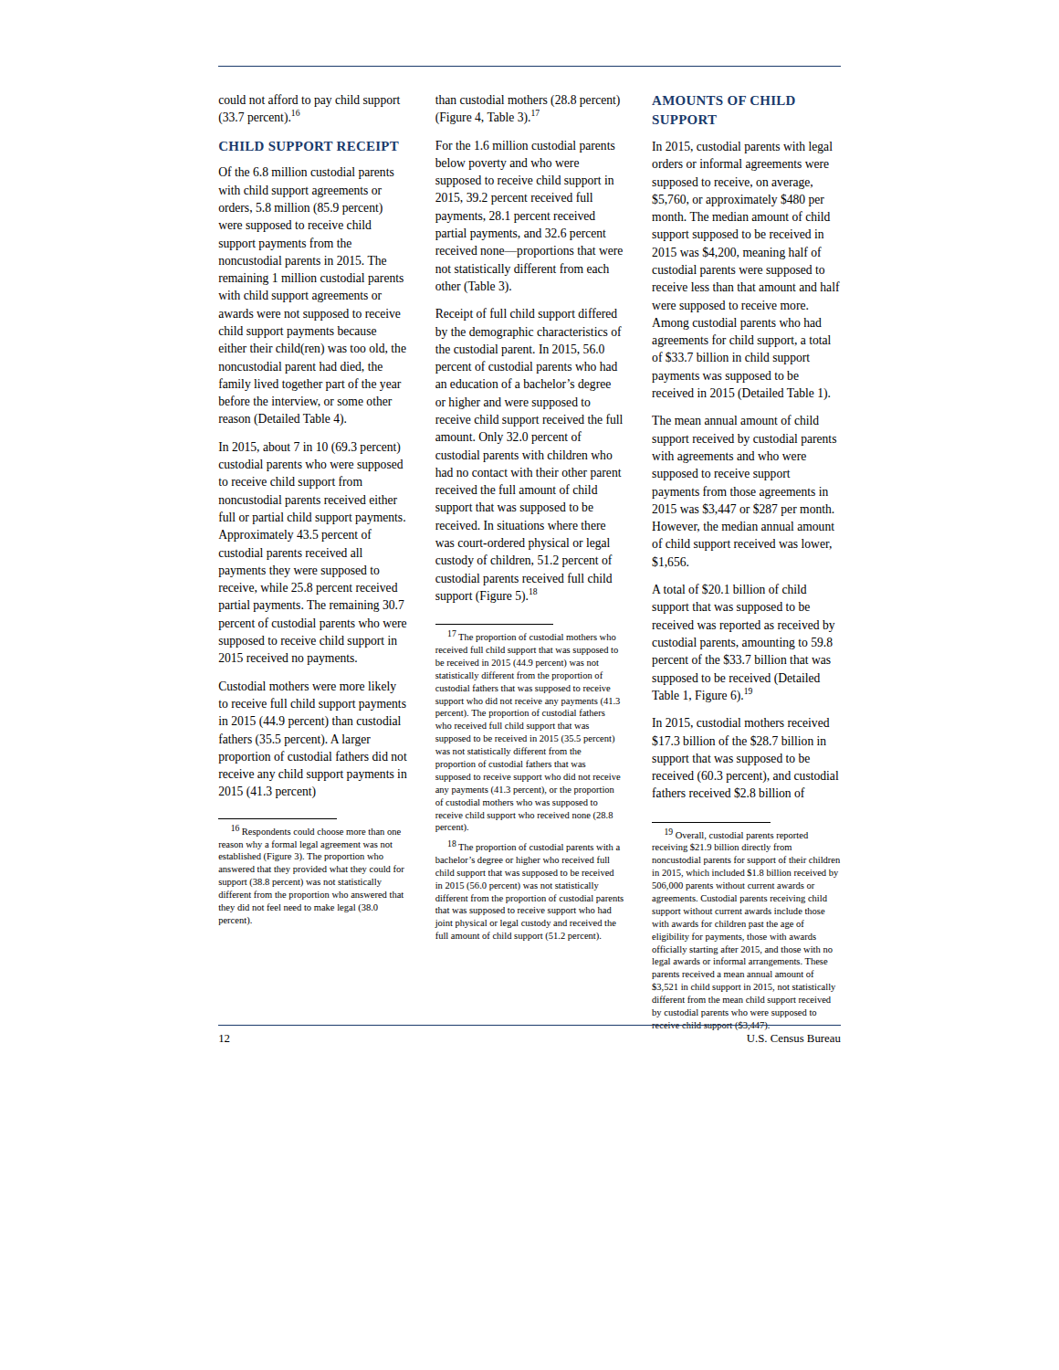could not afford to pay child support (33.7 percent).16
Child Support Receipt
Of the 6.8 million custodial parents with child support agreements or orders, 5.8 million (85.9 percent) were supposed to receive child support payments from the noncustodial parents in 2015. The remaining 1 million custodial parents with child support agreements or awards were not supposed to receive child support payments because either their child(ren) was too old, the noncustodial parent had died, the family lived together part of the year before the interview, or some other reason (Detailed Table 4).
In 2015, about 7 in 10 (69.3 percent) custodial parents who were supposed to receive child support from noncustodial parents received either full or partial child support payments. Approximately 43.5 percent of custodial parents received all payments they were supposed to receive, while 25.8 percent received partial payments. The remaining 30.7 percent of custodial parents who were supposed to receive child support in 2015 received no payments.
Custodial mothers were more likely to receive full child support payments in 2015 (44.9 percent) than custodial fathers (35.5 percent). A larger proportion of custodial fathers did not receive any child support payments in 2015 (41.3 percent)
16 Respondents could choose more than one reason why a formal legal agreement was not established (Figure 3). The proportion who answered that they provided what they could for support (38.8 percent) was not statistically different from the proportion who answered that they did not feel need to make legal (38.0 percent).
than custodial mothers (28.8 percent) (Figure 4, Table 3).17
For the 1.6 million custodial parents below poverty and who were supposed to receive child support in 2015, 39.2 percent received full payments, 28.1 percent received partial payments, and 32.6 percent received none—proportions that were not statistically different from each other (Table 3).
Receipt of full child support differed by the demographic characteristics of the custodial parent. In 2015, 56.0 percent of custodial parents who had an education of a bachelor’s degree or higher and were supposed to receive child support received the full amount. Only 32.0 percent of custodial parents with children who had no contact with their other parent received the full amount of child support that was supposed to be received. In situations where there was court-ordered physical or legal custody of children, 51.2 percent of custodial parents received full child support (Figure 5).18
17 The proportion of custodial mothers who received full child support that was supposed to be received in 2015 (44.9 percent) was not statistically different from the proportion of custodial fathers that was supposed to receive support who did not receive any payments (41.3 percent). The proportion of custodial fathers who received full child support that was supposed to be received in 2015 (35.5 percent) was not statistically different from the proportion of custodial fathers that was supposed to receive support who did not receive any payments (41.3 percent), or the proportion of custodial mothers who was supposed to receive child support who received none (28.8 percent).
18 The proportion of custodial parents with a bachelor’s degree or higher who received full child support that was supposed to be received in 2015 (56.0 percent) was not statistically different from the proportion of custodial parents that was supposed to receive support who had joint physical or legal custody and received the full amount of child support (51.2 percent).
Amounts of Child Support
In 2015, custodial parents with legal orders or informal agreements were supposed to receive, on average, $5,760, or approximately $480 per month. The median amount of child support supposed to be received in 2015 was $4,200, meaning half of custodial parents were supposed to receive less than that amount and half were supposed to receive more. Among custodial parents who had agreements for child support, a total of $33.7 billion in child support payments was supposed to be received in 2015 (Detailed Table 1).
The mean annual amount of child support received by custodial parents with agreements and who were supposed to receive support payments from those agreements in 2015 was $3,447 or $287 per month. However, the median annual amount of child support received was lower, $1,656.
A total of $20.1 billion of child support that was supposed to be received was reported as received by custodial parents, amounting to 59.8 percent of the $33.7 billion that was supposed to be received (Detailed Table 1, Figure 6).19
In 2015, custodial mothers received $17.3 billion of the $28.7 billion in support that was supposed to be received (60.3 percent), and custodial fathers received $2.8 billion of
19 Overall, custodial parents reported receiving $21.9 billion directly from noncustodial parents for support of their children in 2015, which included $1.8 billion received by 506,000 parents without current awards or agreements. Custodial parents receiving child support without current awards include those with awards for children past the age of eligibility for payments, those with awards officially starting after 2015, and those with no legal awards or informal arrangements. These parents received a mean annual amount of $3,521 in child support in 2015, not statistically different from the mean child support received by custodial parents who were supposed to receive child support ($3,447).
12 U.S. Census Bureau